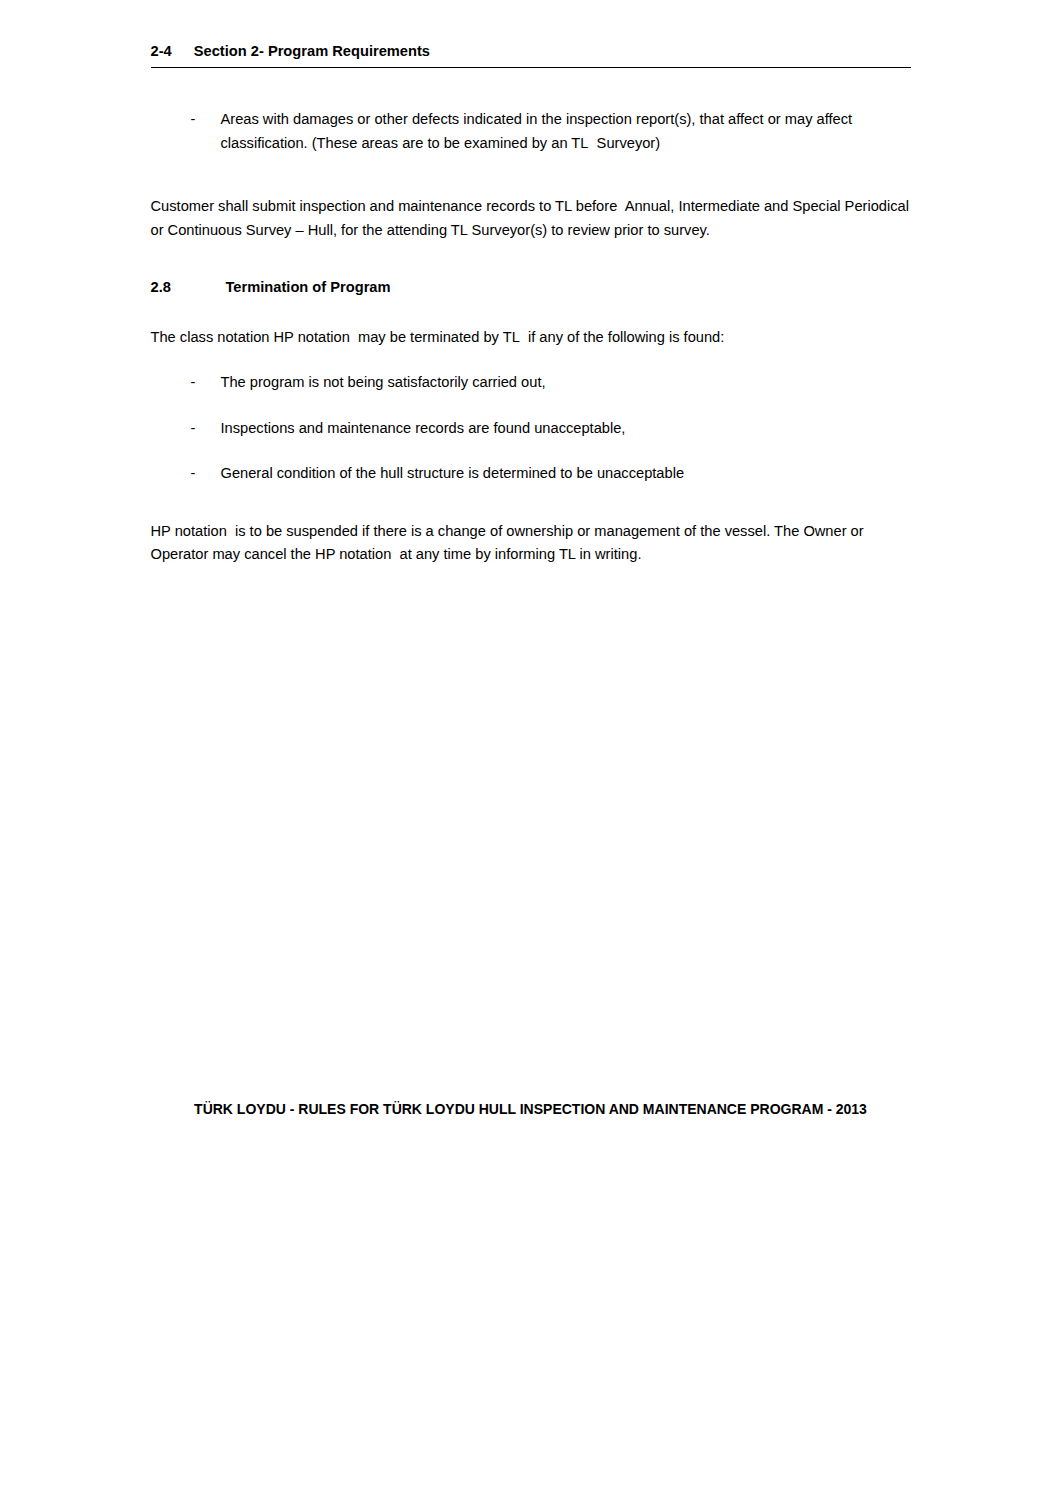2-4 Section 2- Program Requirements
Areas with damages or other defects indicated in the inspection report(s), that affect or may affect classification. (These areas are to be examined by an TL Surveyor)
Customer shall submit inspection and maintenance records to TL before Annual, Intermediate and Special Periodical or Continuous Survey – Hull, for the attending TL Surveyor(s) to review prior to survey.
2.8 Termination of Program
The class notation HP notation may be terminated by TL if any of the following is found:
The program is not being satisfactorily carried out,
Inspections and maintenance records are found unacceptable,
General condition of the hull structure is determined to be unacceptable
HP notation is to be suspended if there is a change of ownership or management of the vessel. The Owner or Operator may cancel the HP notation at any time by informing TL in writing.
TÜRK LOYDU - RULES FOR TÜRK LOYDU HULL INSPECTION AND MAINTENANCE PROGRAM - 2013